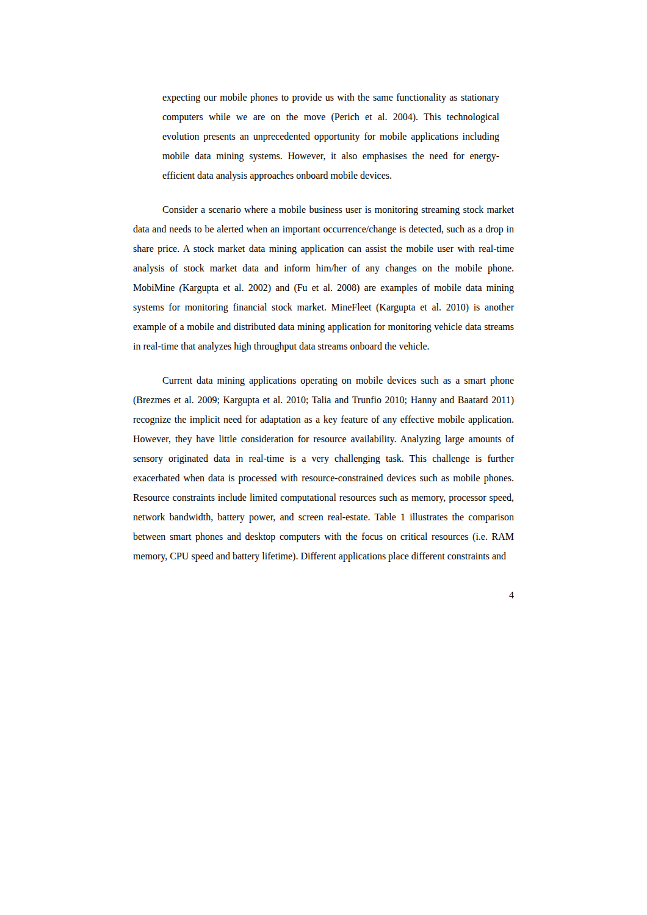expecting our mobile phones to provide us with the same functionality as stationary computers while we are on the move (Perich et al. 2004). This technological evolution presents an unprecedented opportunity for mobile applications including mobile data mining systems. However, it also emphasises the need for energy-efficient data analysis approaches onboard mobile devices.
Consider a scenario where a mobile business user is monitoring streaming stock market data and needs to be alerted when an important occurrence/change is detected, such as a drop in share price. A stock market data mining application can assist the mobile user with real-time analysis of stock market data and inform him/her of any changes on the mobile phone. MobiMine (Kargupta et al. 2002) and (Fu et al. 2008) are examples of mobile data mining systems for monitoring financial stock market. MineFleet (Kargupta et al. 2010) is another example of a mobile and distributed data mining application for monitoring vehicle data streams in real-time that analyzes high throughput data streams onboard the vehicle.
Current data mining applications operating on mobile devices such as a smart phone (Brezmes et al. 2009; Kargupta et al. 2010; Talia and Trunfio 2010; Hanny and Baatard 2011) recognize the implicit need for adaptation as a key feature of any effective mobile application. However, they have little consideration for resource availability. Analyzing large amounts of sensory originated data in real-time is a very challenging task. This challenge is further exacerbated when data is processed with resource-constrained devices such as mobile phones. Resource constraints include limited computational resources such as memory, processor speed, network bandwidth, battery power, and screen real-estate. Table 1 illustrates the comparison between smart phones and desktop computers with the focus on critical resources (i.e. RAM memory, CPU speed and battery lifetime). Different applications place different constraints and
4